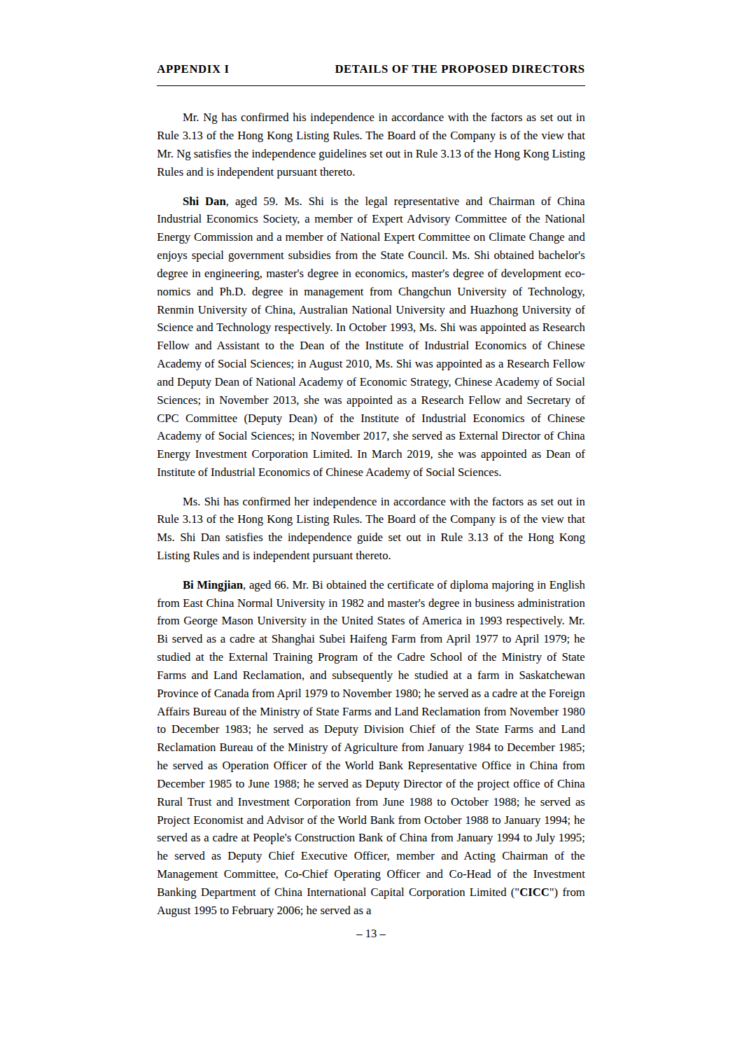APPENDIX I DETAILS OF THE PROPOSED DIRECTORS
Mr. Ng has confirmed his independence in accordance with the factors as set out in Rule 3.13 of the Hong Kong Listing Rules. The Board of the Company is of the view that Mr. Ng satisfies the independence guidelines set out in Rule 3.13 of the Hong Kong Listing Rules and is independent pursuant thereto.
Shi Dan, aged 59. Ms. Shi is the legal representative and Chairman of China Industrial Economics Society, a member of Expert Advisory Committee of the National Energy Commission and a member of National Expert Committee on Climate Change and enjoys special government subsidies from the State Council. Ms. Shi obtained bachelor's degree in engineering, master's degree in economics, master's degree of development economics and Ph.D. degree in management from Changchun University of Technology, Renmin University of China, Australian National University and Huazhong University of Science and Technology respectively. In October 1993, Ms. Shi was appointed as Research Fellow and Assistant to the Dean of the Institute of Industrial Economics of Chinese Academy of Social Sciences; in August 2010, Ms. Shi was appointed as a Research Fellow and Deputy Dean of National Academy of Economic Strategy, Chinese Academy of Social Sciences; in November 2013, she was appointed as a Research Fellow and Secretary of CPC Committee (Deputy Dean) of the Institute of Industrial Economics of Chinese Academy of Social Sciences; in November 2017, she served as External Director of China Energy Investment Corporation Limited. In March 2019, she was appointed as Dean of Institute of Industrial Economics of Chinese Academy of Social Sciences.
Ms. Shi has confirmed her independence in accordance with the factors as set out in Rule 3.13 of the Hong Kong Listing Rules. The Board of the Company is of the view that Ms. Shi Dan satisfies the independence guide set out in Rule 3.13 of the Hong Kong Listing Rules and is independent pursuant thereto.
Bi Mingjian, aged 66. Mr. Bi obtained the certificate of diploma majoring in English from East China Normal University in 1982 and master's degree in business administration from George Mason University in the United States of America in 1993 respectively. Mr. Bi served as a cadre at Shanghai Subei Haifeng Farm from April 1977 to April 1979; he studied at the External Training Program of the Cadre School of the Ministry of State Farms and Land Reclamation, and subsequently he studied at a farm in Saskatchewan Province of Canada from April 1979 to November 1980; he served as a cadre at the Foreign Affairs Bureau of the Ministry of State Farms and Land Reclamation from November 1980 to December 1983; he served as Deputy Division Chief of the State Farms and Land Reclamation Bureau of the Ministry of Agriculture from January 1984 to December 1985; he served as Operation Officer of the World Bank Representative Office in China from December 1985 to June 1988; he served as Deputy Director of the project office of China Rural Trust and Investment Corporation from June 1988 to October 1988; he served as Project Economist and Advisor of the World Bank from October 1988 to January 1994; he served as a cadre at People's Construction Bank of China from January 1994 to July 1995; he served as Deputy Chief Executive Officer, member and Acting Chairman of the Management Committee, Co-Chief Operating Officer and Co-Head of the Investment Banking Department of China International Capital Corporation Limited ("CICC") from August 1995 to February 2006; he served as a
– 13 –